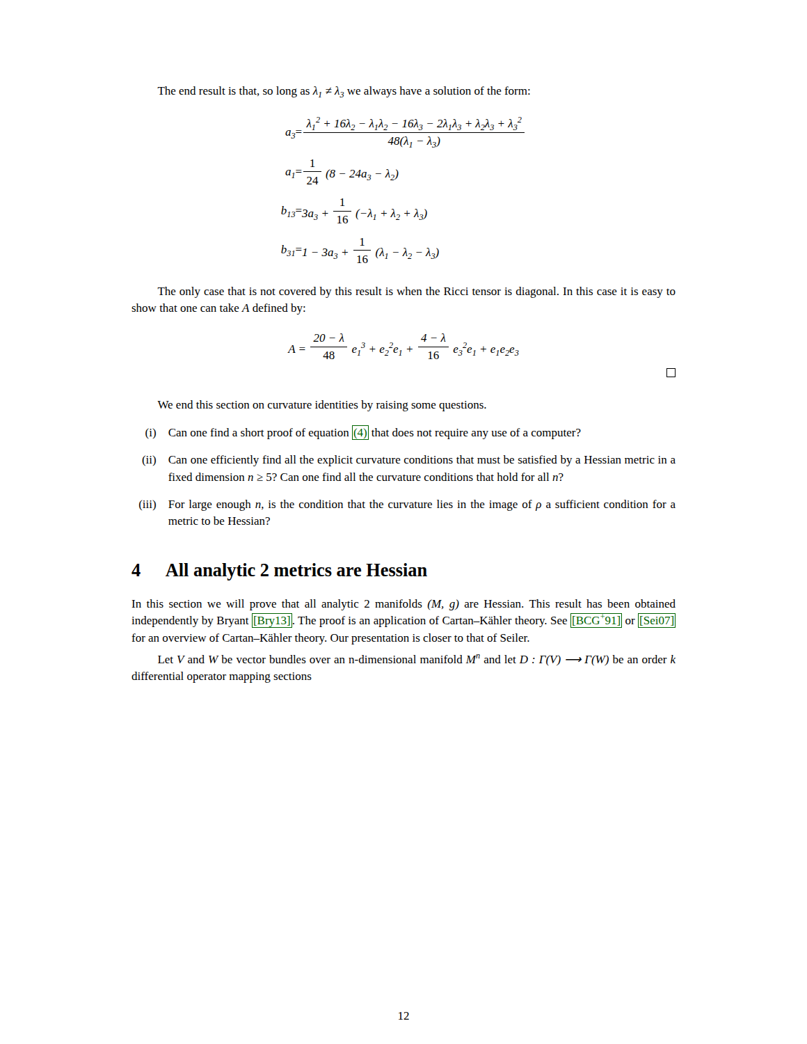The end result is that, so long as λ1 ≠ λ3 we always have a solution of the form:
| a 3 | = | λ 1 2 + 16λ 2 − λ 1 λ 2 − 16λ 3 − 2λ 1 λ 3 + λ 2 λ 3 + λ 3 2 48(λ 1 − λ 3 ) |
| a 1 | = | 1 24 (8 − 24a 3 − λ 2 ) |
| b 13 | = | 3a 3 + 1 16 (−λ 1 + λ 2 + λ 3 ) |
| b 31 | = | 1 − 3a 3 + 1 16 (λ 1 − λ 2 − λ 3 ) |
The only case that is not covered by this result is when the Ricci tensor is diagonal. In this case it is easy to show that one can take A defined by:
A = 20 − λ 48 e13 + e22e1 + 4 − λ 16 e32e1 + e1e2e3
We end this section on curvature identities by raising some questions.
Can one find a short proof of equation (4) that does not require any use of a computer?
Can one efficiently find all the explicit curvature conditions that must be satisfied by a Hessian metric in a fixed dimension n ≥ 5? Can one find all the curvature conditions that hold for all n?
For large enough n, is the condition that the curvature lies in the image of ρ a sufficient condition for a metric to be Hessian?
4 All analytic 2 metrics are Hessian
In this section we will prove that all analytic 2 manifolds (M, g) are Hessian. This result has been obtained independently by Bryant [Bry13]. The proof is an application of Cartan–Kähler theory. See [BCG+91] or [Sei07] for an overview of Cartan–Kähler theory. Our presentation is closer to that of Seiler.
Let V and W be vector bundles over an n-dimensional manifold Mn and let D : Γ(V) ⟶ Γ(W) be an order k differential operator mapping sections
12